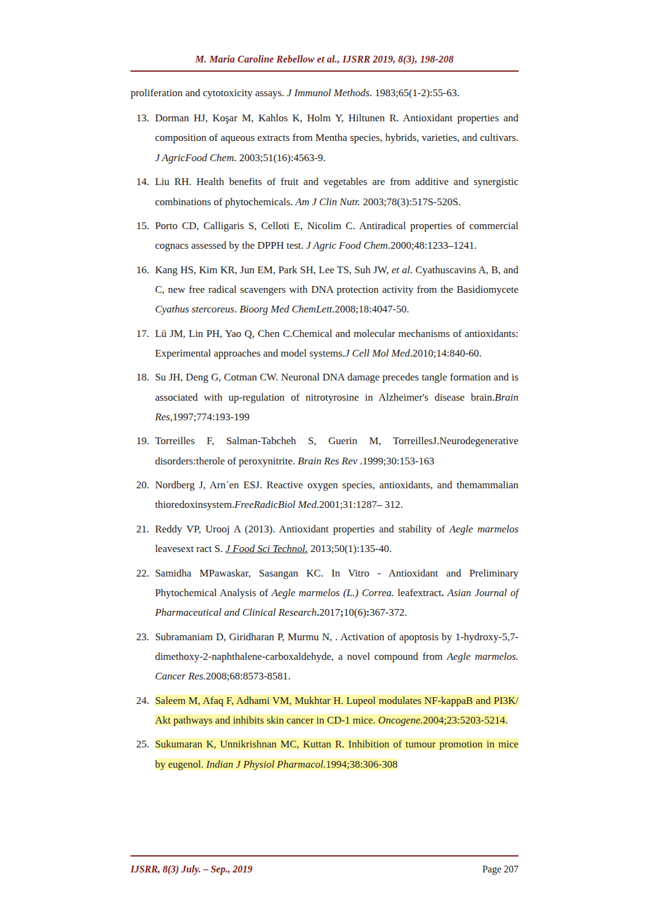M. Maria Caroline Rebellow et al., IJSRR 2019, 8(3), 198-208
proliferation and cytotoxicity assays. J Immunol Methods. 1983;65(1-2):55-63.
Dorman HJ, Koşar M, Kahlos K, Holm Y, Hiltunen R. Antioxidant properties and composition of aqueous extracts from Mentha species, hybrids, varieties, and cultivars. J AgricFood Chem. 2003;51(16):4563-9.
Liu RH. Health benefits of fruit and vegetables are from additive and synergistic combinations of phytochemicals. Am J Clin Nutr. 2003;78(3):517S-520S.
Porto CD, Calligaris S, Celloti E, Nicolim C. Antiradical properties of commercial cognacs assessed by the DPPH test. J Agric Food Chem. 2000;48:1233–1241.
Kang HS, Kim KR, Jun EM, Park SH, Lee TS, Suh JW, et al. Cyathuscavins A, B, and C, new free radical scavengers with DNA protection activity from the Basidiomycete Cyathus stercoreus. Bioorg Med ChemLett. 2008;18:4047-50.
Lü JM, Lin PH, Yao Q, Chen C.Chemical and molecular mechanisms of antioxidants: Experimental approaches and model systems.J Cell Mol Med.2010;14:840-60.
Su JH, Deng G, Cotman CW. Neuronal DNA damage precedes tangle formation and is associated with up-regulation of nitrotyrosine in Alzheimer's disease brain.Brain Res, 1997;774:193-199
Torreilles F, Salman-Tabcheh S, Guerin M, TorreillesJ.Neurodegenerative disorders:therole of peroxynitrite. Brain Res Rev .1999;30:153-163
Nordberg J, Arn´en ESJ. Reactive oxygen species, antioxidants, and themammalian thioredoxinsystem.FreeRadicBiol Med.2001;31:1287– 312.
Reddy VP, Urooj A (2013). Antioxidant properties and stability of Aegle marmelos leavesext ract S. J Food Sci Technol. 2013;50(1):135-40.
Samidha MPawaskar, Sasangan KC. In Vitro - Antioxidant and Preliminary Phytochemical Analysis of Aegle marmelos (L.) Correa. leafextract. Asian Journal of Pharmaceutical and Clinical Research. 2017; 10(6): 367-372.
Subramaniam D, Giridharan P, Murmu N, . Activation of apoptosis by 1-hydroxy-5,7-dimethoxy-2-naphthalene-carboxaldehyde, a novel compound from Aegle marmelos. Cancer Res. 2008;68:8573-8581.
Saleem M, Afaq F, Adhami VM, Mukhtar H. Lupeol modulates NF-kappaB and PI3K/ Akt pathways and inhibits skin cancer in CD-1 mice. Oncogene. 2004;23:5203-5214.
Sukumaran K, Unnikrishnan MC, Kuttan R. Inhibition of tumour promotion in mice by eugenol. Indian J Physiol Pharmacol. 1994;38:306-308
IJSRR, 8(3) July. – Sep., 2019 Page 207